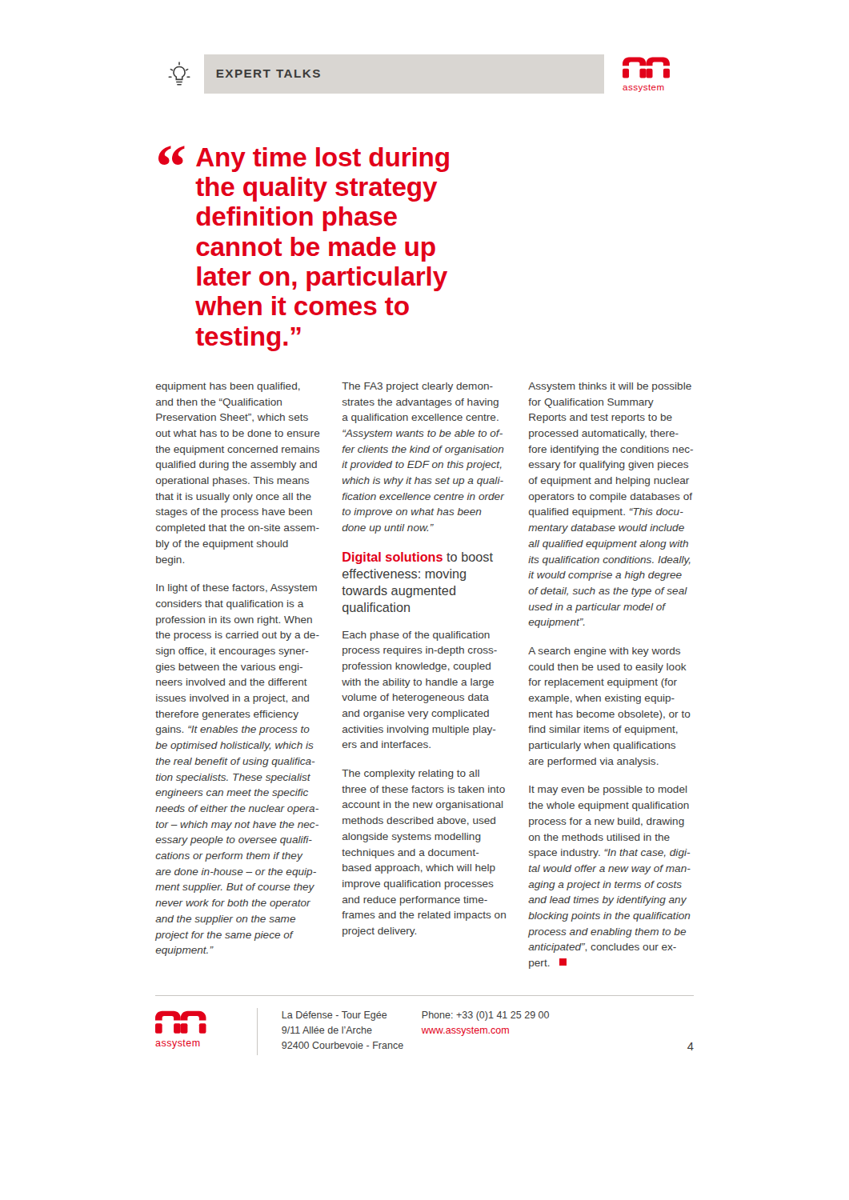Expert Talks
assystem
“
Any time lost during the quality strategy definition phase cannot be made up later on, particularly when it comes to testing.”
equipment has been qualified, and then the “Qualification Preservation Sheet”, which sets out what has to be done to ensure the equipment concerned remains qualified during the assembly and operational phases. This means that it is usually only once all the stages of the process have been completed that the on-site assembly of the equipment should begin.
In light of these factors, Assystem considers that qualification is a profession in its own right. When the process is carried out by a design office, it encourages synergies between the various engineers involved and the different issues involved in a project, and therefore generates efficiency gains. “It enables the process to be optimised holistically, which is the real benefit of using qualification specialists. These specialist engineers can meet the specific needs of either the nuclear operator – which may not have the necessary people to oversee qualifications or perform them if they are done in-house – or the equipment supplier. But of course they never work for both the operator and the supplier on the same project for the same piece of equipment.”
The FA3 project clearly demonstrates the advantages of having a qualification excellence centre. “Assystem wants to be able to offer clients the kind of organisation it provided to EDF on this project, which is why it has set up a qualification excellence centre in order to improve on what has been done up until now.”
Digital solutions to boost effectiveness: moving towards augmented qualification
Each phase of the qualification process requires in-depth cross-profession knowledge, coupled with the ability to handle a large volume of heterogeneous data and organise very complicated activities involving multiple players and interfaces.
The complexity relating to all three of these factors is taken into account in the new organisational methods described above, used alongside systems modelling techniques and a document-based approach, which will help improve qualification processes and reduce performance timeframes and the related impacts on project delivery.
Assystem thinks it will be possible for Qualification Summary Reports and test reports to be processed automatically, therefore identifying the conditions necessary for qualifying given pieces of equipment and helping nuclear operators to compile databases of qualified equipment. “This documentary database would include all qualified equipment along with its qualification conditions. Ideally, it would comprise a high degree of detail, such as the type of seal used in a particular model of equipment”.
A search engine with key words could then be used to easily look for replacement equipment (for example, when existing equipment has become obsolete), or to find similar items of equipment, particularly when qualifications are performed via analysis.
It may even be possible to model the whole equipment qualification process for a new build, drawing on the methods utilised in the space industry. “In that case, digital would offer a new way of managing a project in terms of costs and lead times by identifying any blocking points in the qualification process and enabling them to be anticipated”, concludes our expert.
assystem
La Défense - Tour Egée
9/11 Allée de l’Arche
92400 Courbevoie - France
Phone: +33 (0)1 41 25 29 00
www.assystem.com
4